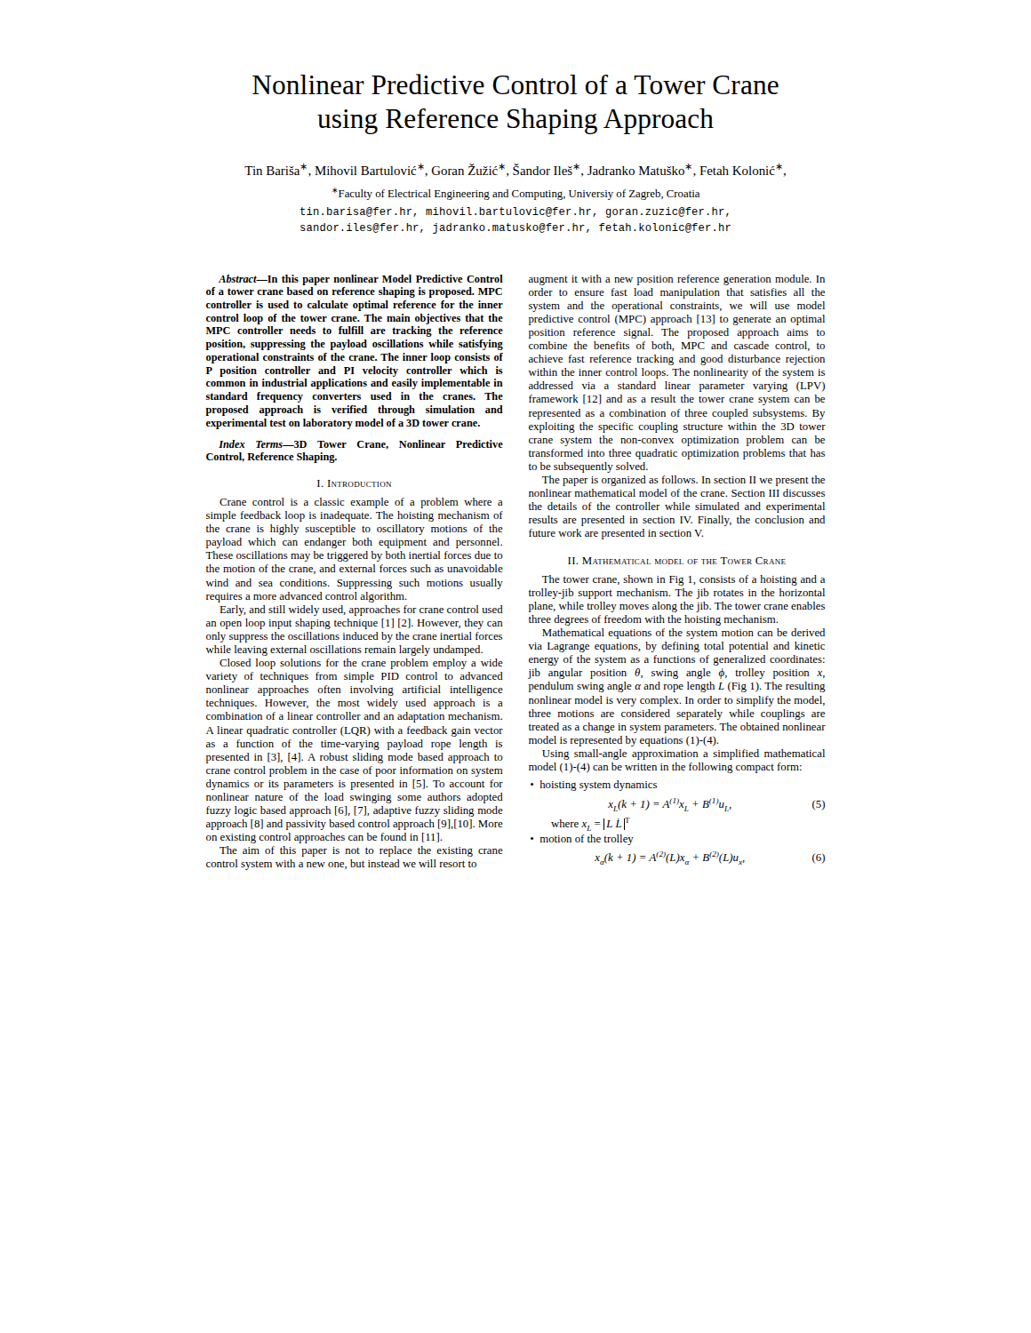Nonlinear Predictive Control of a Tower Crane
using Reference Shaping Approach
Tin Bariša∗, Mihovil Bartulović∗, Goran Žužić∗, Šandor Ileš∗, Jadranko Matuško∗, Fetah Kolonić∗,
∗Faculty of Electrical Engineering and Computing, Universiy of Zagreb, Croatia
tin.barisa@fer.hr, mihovil.bartulovic@fer.hr, goran.zuzic@fer.hr,
sandor.iles@fer.hr, jadranko.matusko@fer.hr, fetah.kolonic@fer.hr
Abstract—In this paper nonlinear Model Predictive Control of a tower crane based on reference shaping is proposed. MPC controller is used to calculate optimal reference for the inner control loop of the tower crane. The main objectives that the MPC controller needs to fulfill are tracking the reference position, suppressing the payload oscillations while satisfying operational constraints of the crane. The inner loop consists of P position controller and PI velocity controller which is common in industrial applications and easily implementable in standard frequency converters used in the cranes. The proposed approach is verified through simulation and experimental test on laboratory model of a 3D tower crane.
Index Terms—3D Tower Crane, Nonlinear Predictive Control, Reference Shaping.
I. Introduction
Crane control is a classic example of a problem where a simple feedback loop is inadequate. The hoisting mechanism of the crane is highly susceptible to oscillatory motions of the payload which can endanger both equipment and personnel. These oscillations may be triggered by both inertial forces due to the motion of the crane, and external forces such as unavoidable wind and sea conditions. Suppressing such motions usually requires a more advanced control algorithm.
Early, and still widely used, approaches for crane control used an open loop input shaping technique [1] [2]. However, they can only suppress the oscillations induced by the crane inertial forces while leaving external oscillations remain largely undamped.
Closed loop solutions for the crane problem employ a wide variety of techniques from simple PID control to advanced nonlinear approaches often involving artificial intelligence techniques. However, the most widely used approach is a combination of a linear controller and an adaptation mechanism. A linear quadratic controller (LQR) with a feedback gain vector as a function of the time-varying payload rope length is presented in [3], [4]. A robust sliding mode based approach to crane control problem in the case of poor information on system dynamics or its parameters is presented in [5]. To account for nonlinear nature of the load swinging some authors adopted fuzzy logic based approach [6], [7], adaptive fuzzy sliding mode approach [8] and passivity based control approach [9],[10]. More on existing control approaches can be found in [11].
The aim of this paper is not to replace the existing crane control system with a new one, but instead we will resort to
augment it with a new position reference generation module. In order to ensure fast load manipulation that satisfies all the system and the operational constraints, we will use model predictive control (MPC) approach [13] to generate an optimal position reference signal. The proposed approach aims to combine the benefits of both, MPC and cascade control, to achieve fast reference tracking and good disturbance rejection within the inner control loops. The nonlinearity of the system is addressed via a standard linear parameter varying (LPV) framework [12] and as a result the tower crane system can be represented as a combination of three coupled subsystems. By exploiting the specific coupling structure within the 3D tower crane system the non-convex optimization problem can be transformed into three quadratic optimization problems that has to be subsequently solved.
The paper is organized as follows. In section II we present the nonlinear mathematical model of the crane. Section III discusses the details of the controller while simulated and experimental results are presented in section IV. Finally, the conclusion and future work are presented in section V.
II. Mathematical model of the Tower Crane
The tower crane, shown in Fig 1, consists of a hoisting and a trolley-jib support mechanism. The jib rotates in the horizontal plane, while trolley moves along the jib. The tower crane enables three degrees of freedom with the hoisting mechanism.
Mathematical equations of the system motion can be derived via Lagrange equations, by defining total potential and kinetic energy of the system as a functions of generalized coordinates: jib angular position θ, swing angle ϕ, trolley position x, pendulum swing angle α and rope length L (Fig 1). The resulting nonlinear model is very complex. In order to simplify the model, three motions are considered separately while couplings are treated as a change in system parameters. The obtained nonlinear model is represented by equations (1)-(4).
Using small-angle approximation a simplified mathematical model (1)-(4) can be written in the following compact form:
hoisting system dynamics
xL(k + 1) = A(1)xL + B(1)uL,
(5)
where xL = L L̇T
motion of the trolley
xα(k + 1) = A(2)(L)xα + B(2)(L)ux,
(6)